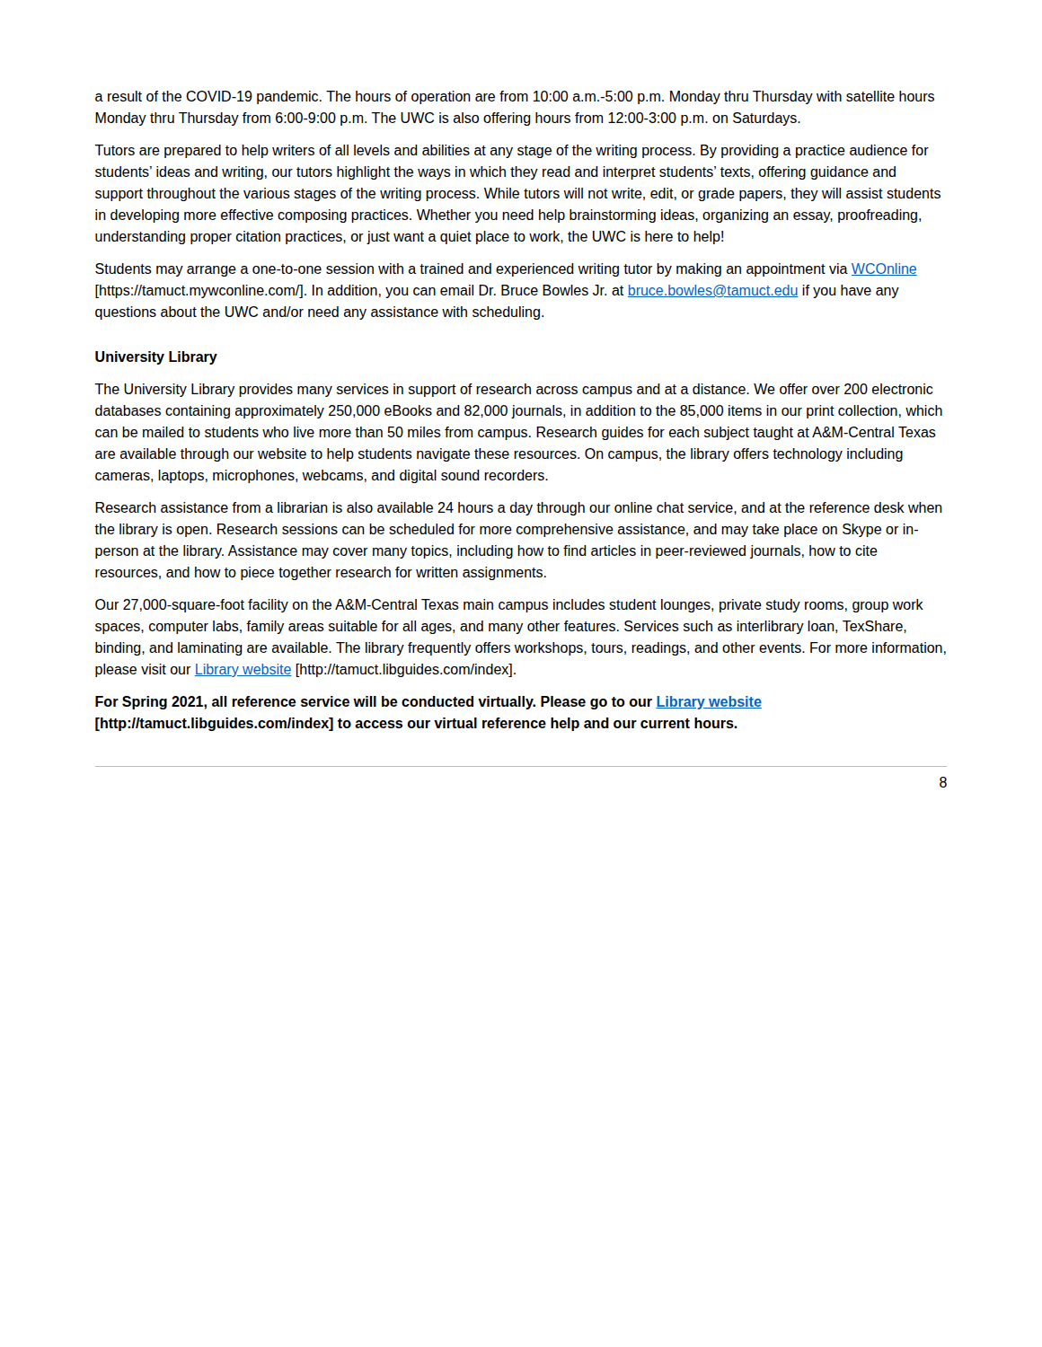a result of the COVID-19 pandemic. The hours of operation are from 10:00 a.m.-5:00 p.m. Monday thru Thursday with satellite hours Monday thru Thursday from 6:00-9:00 p.m. The UWC is also offering hours from 12:00-3:00 p.m. on Saturdays.
Tutors are prepared to help writers of all levels and abilities at any stage of the writing process. By providing a practice audience for students’ ideas and writing, our tutors highlight the ways in which they read and interpret students’ texts, offering guidance and support throughout the various stages of the writing process. While tutors will not write, edit, or grade papers, they will assist students in developing more effective composing practices. Whether you need help brainstorming ideas, organizing an essay, proofreading, understanding proper citation practices, or just want a quiet place to work, the UWC is here to help!
Students may arrange a one-to-one session with a trained and experienced writing tutor by making an appointment via WCOnline [https://tamuct.mywconline.com/]. In addition, you can email Dr. Bruce Bowles Jr. at bruce.bowles@tamuct.edu if you have any questions about the UWC and/or need any assistance with scheduling.
University Library
The University Library provides many services in support of research across campus and at a distance. We offer over 200 electronic databases containing approximately 250,000 eBooks and 82,000 journals, in addition to the 85,000 items in our print collection, which can be mailed to students who live more than 50 miles from campus. Research guides for each subject taught at A&M-Central Texas are available through our website to help students navigate these resources. On campus, the library offers technology including cameras, laptops, microphones, webcams, and digital sound recorders.
Research assistance from a librarian is also available 24 hours a day through our online chat service, and at the reference desk when the library is open. Research sessions can be scheduled for more comprehensive assistance, and may take place on Skype or in-person at the library. Assistance may cover many topics, including how to find articles in peer-reviewed journals, how to cite resources, and how to piece together research for written assignments.
Our 27,000-square-foot facility on the A&M-Central Texas main campus includes student lounges, private study rooms, group work spaces, computer labs, family areas suitable for all ages, and many other features. Services such as interlibrary loan, TexShare, binding, and laminating are available. The library frequently offers workshops, tours, readings, and other events. For more information, please visit our Library website [http://tamuct.libguides.com/index].
For Spring 2021, all reference service will be conducted virtually. Please go to our Library website [http://tamuct.libguides.com/index] to access our virtual reference help and our current hours.
8